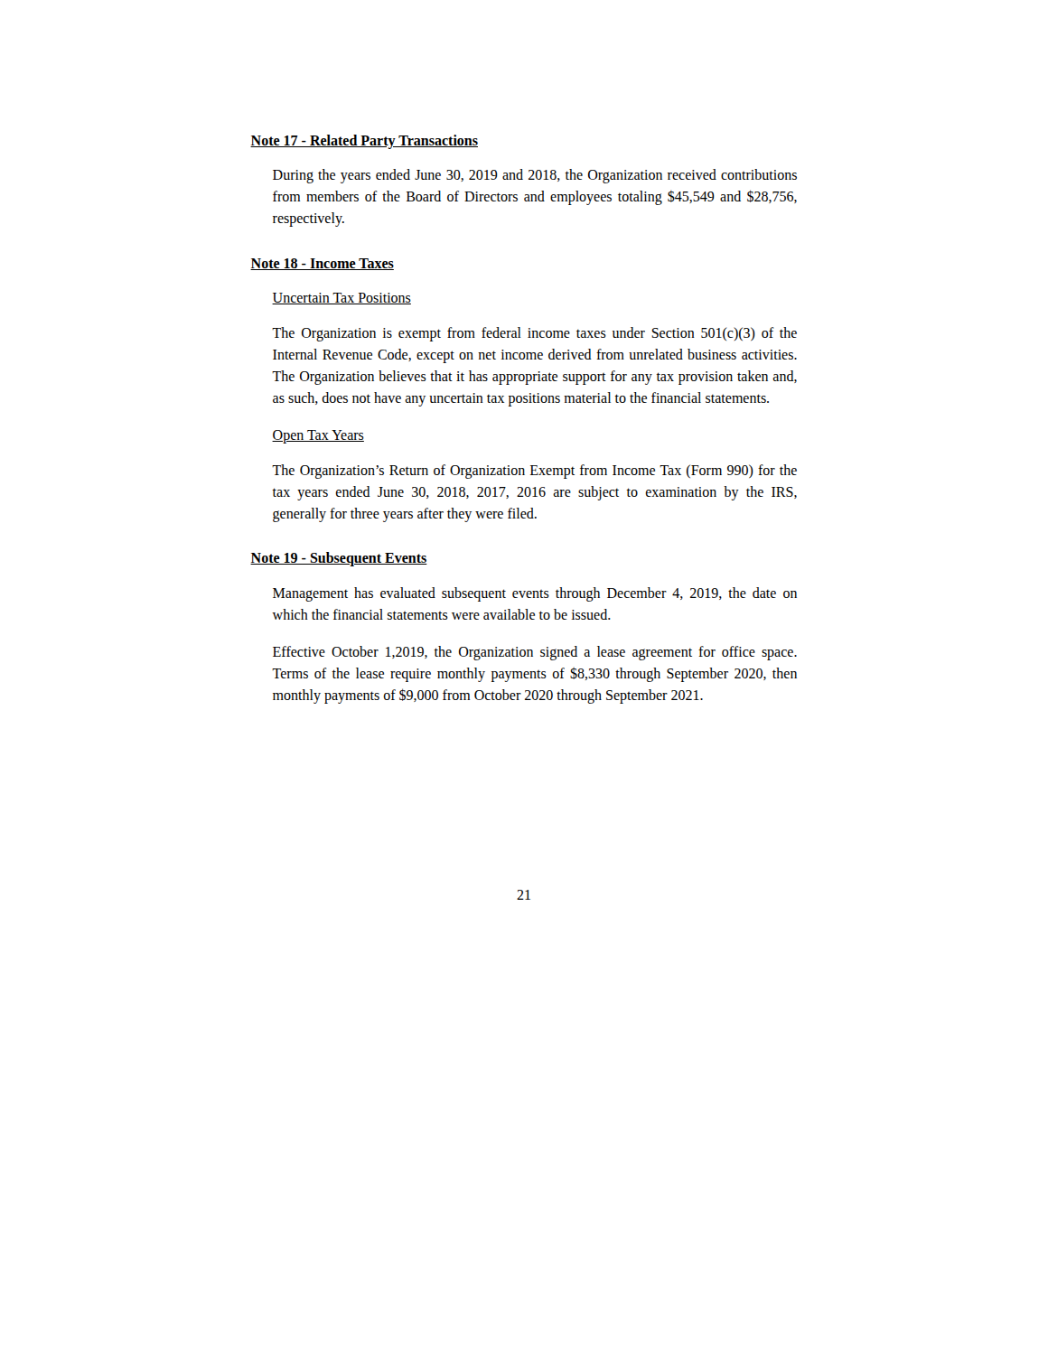Note 17 - Related Party Transactions
During the years ended June 30, 2019 and 2018, the Organization received contributions from members of the Board of Directors and employees totaling $45,549 and $28,756, respectively.
Note 18 - Income Taxes
Uncertain Tax Positions
The Organization is exempt from federal income taxes under Section 501(c)(3) of the Internal Revenue Code, except on net income derived from unrelated business activities. The Organization believes that it has appropriate support for any tax provision taken and, as such, does not have any uncertain tax positions material to the financial statements.
Open Tax Years
The Organization’s Return of Organization Exempt from Income Tax (Form 990) for the tax years ended June 30, 2018, 2017, 2016 are subject to examination by the IRS, generally for three years after they were filed.
Note 19 - Subsequent Events
Management has evaluated subsequent events through December 4, 2019, the date on which the financial statements were available to be issued.
Effective October 1,2019, the Organization signed a lease agreement for office space. Terms of the lease require monthly payments of $8,330 through September 2020, then monthly payments of $9,000 from October 2020 through September 2021.
21